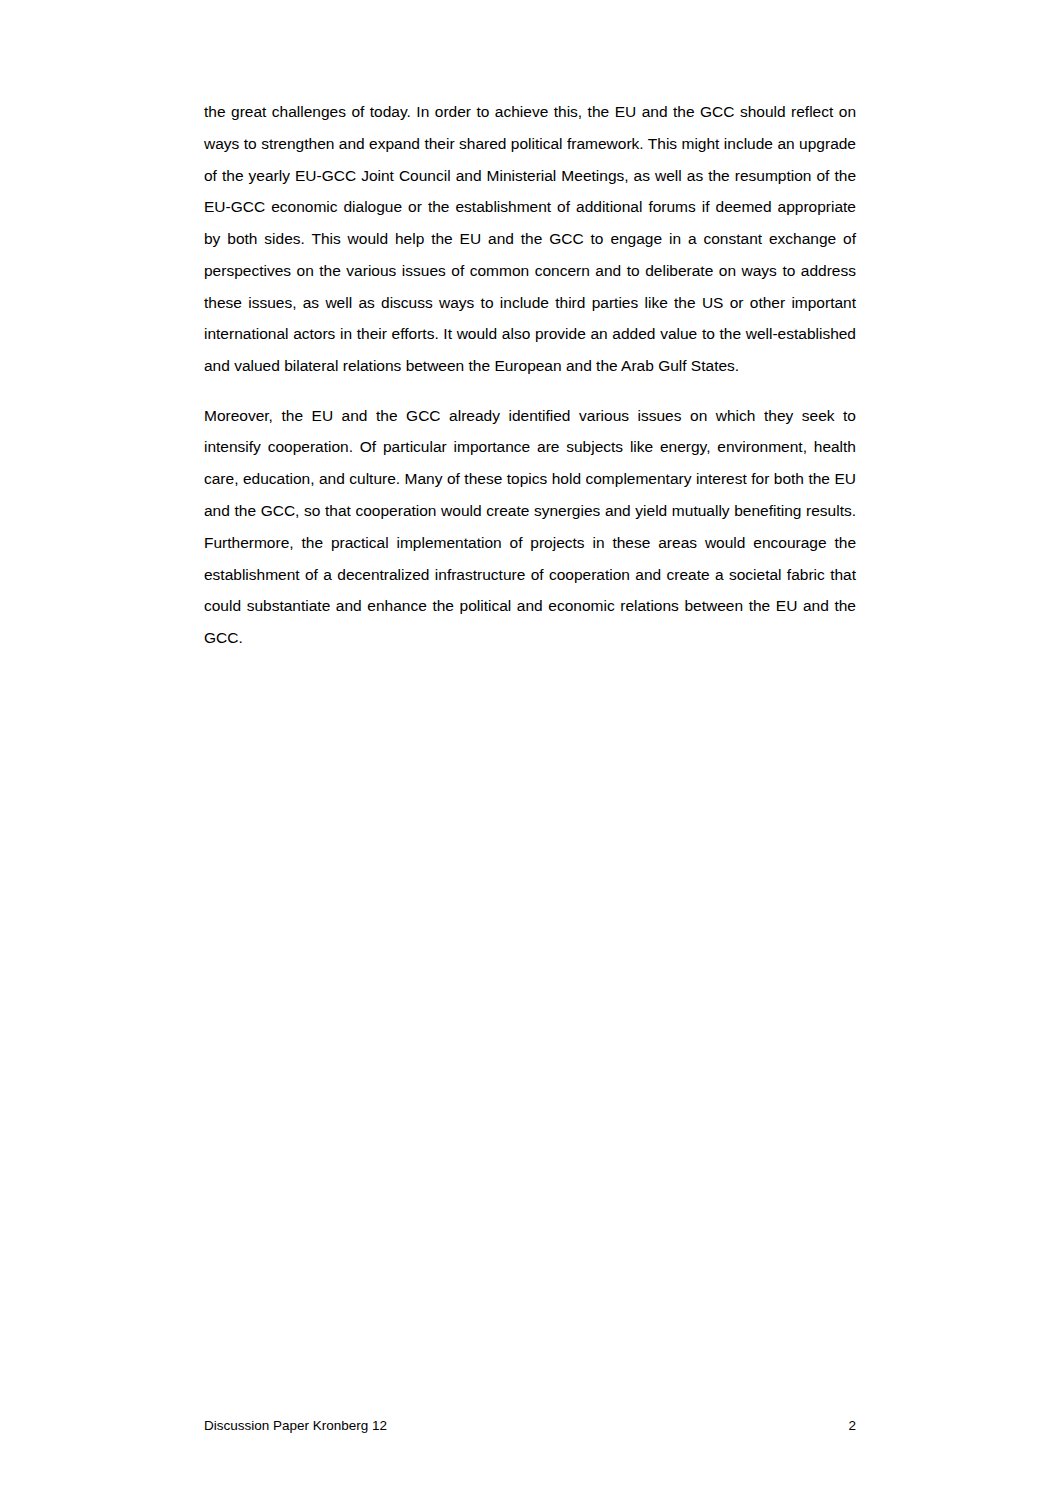the great challenges of today. In order to achieve this, the EU and the GCC should reflect on ways to strengthen and expand their shared political framework. This might include an upgrade of the yearly EU-GCC Joint Council and Ministerial Meetings, as well as the resumption of the EU-GCC economic dialogue or the establishment of additional forums if deemed appropriate by both sides. This would help the EU and the GCC to engage in a constant exchange of perspectives on the various issues of common concern and to deliberate on ways to address these issues, as well as discuss ways to include third parties like the US or other important international actors in their efforts. It would also provide an added value to the well-established and valued bilateral relations between the European and the Arab Gulf States.
Moreover, the EU and the GCC already identified various issues on which they seek to intensify cooperation. Of particular importance are subjects like energy, environment, health care, education, and culture. Many of these topics hold complementary interest for both the EU and the GCC, so that cooperation would create synergies and yield mutually benefiting results. Furthermore, the practical implementation of projects in these areas would encourage the establishment of a decentralized infrastructure of cooperation and create a societal fabric that could substantiate and enhance the political and economic relations between the EU and the GCC.
Discussion Paper Kronberg 12
2